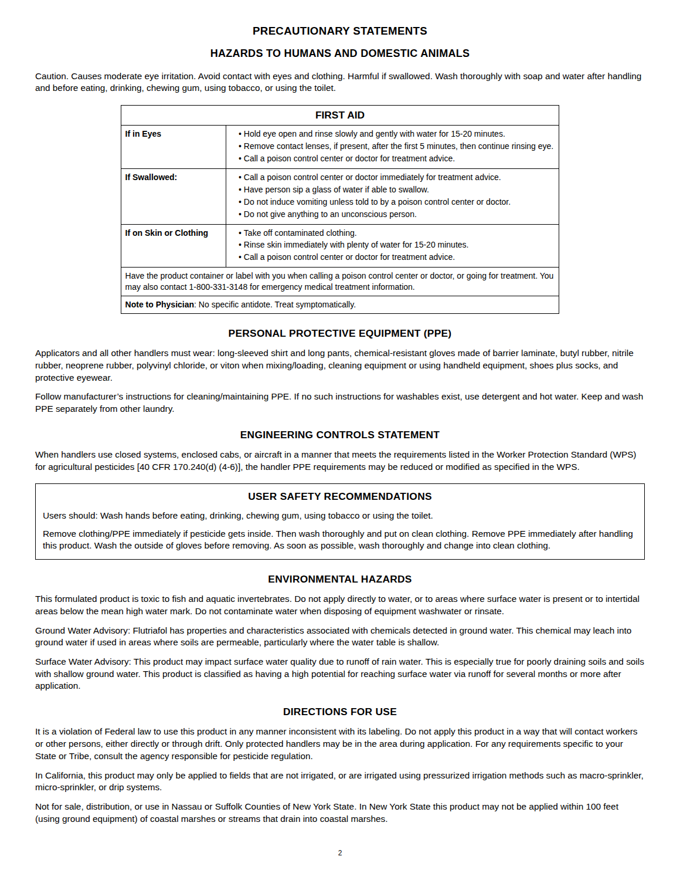PRECAUTIONARY STATEMENTS
HAZARDS TO HUMANS AND DOMESTIC ANIMALS
Caution. Causes moderate eye irritation. Avoid contact with eyes and clothing. Harmful if swallowed. Wash thoroughly with soap and water after handling and before eating, drinking, chewing gum, using tobacco, or using the toilet.
| FIRST AID |
| --- |
| If in Eyes | Hold eye open and rinse slowly and gently with water for 15-20 minutes. Remove contact lenses, if present, after the first 5 minutes, then continue rinsing eye. Call a poison control center or doctor for treatment advice. |
| If Swallowed: | Call a poison control center or doctor immediately for treatment advice. Have person sip a glass of water if able to swallow. Do not induce vomiting unless told to by a poison control center or doctor. Do not give anything to an unconscious person. |
| If on Skin or Clothing | Take off contaminated clothing. Rinse skin immediately with plenty of water for 15-20 minutes. Call a poison control center or doctor for treatment advice. |
| Have the product container or label with you when calling a poison control center or doctor, or going for treatment. You may also contact 1-800-331-3148 for emergency medical treatment information. |
| Note to Physician : No specific antidote. Treat symptomatically. |
PERSONAL PROTECTIVE EQUIPMENT (PPE)
Applicators and all other handlers must wear: long-sleeved shirt and long pants, chemical-resistant gloves made of barrier laminate, butyl rubber, nitrile rubber, neoprene rubber, polyvinyl chloride, or viton when mixing/loading, cleaning equipment or using handheld equipment, shoes plus socks, and protective eyewear.
Follow manufacturer’s instructions for cleaning/maintaining PPE. If no such instructions for washables exist, use detergent and hot water. Keep and wash PPE separately from other laundry.
ENGINEERING CONTROLS STATEMENT
When handlers use closed systems, enclosed cabs, or aircraft in a manner that meets the requirements listed in the Worker Protection Standard (WPS) for agricultural pesticides [40 CFR 170.240(d) (4-6)], the handler PPE requirements may be reduced or modified as specified in the WPS.
USER SAFETY RECOMMENDATIONS
Users should: Wash hands before eating, drinking, chewing gum, using tobacco or using the toilet.
Remove clothing/PPE immediately if pesticide gets inside. Then wash thoroughly and put on clean clothing. Remove PPE immediately after handling this product. Wash the outside of gloves before removing. As soon as possible, wash thoroughly and change into clean clothing.
ENVIRONMENTAL HAZARDS
This formulated product is toxic to fish and aquatic invertebrates. Do not apply directly to water, or to areas where surface water is present or to intertidal areas below the mean high water mark. Do not contaminate water when disposing of equipment washwater or rinsate.
Ground Water Advisory: Flutriafol has properties and characteristics associated with chemicals detected in ground water. This chemical may leach into ground water if used in areas where soils are permeable, particularly where the water table is shallow.
Surface Water Advisory: This product may impact surface water quality due to runoff of rain water. This is especially true for poorly draining soils and soils with shallow ground water. This product is classified as having a high potential for reaching surface water via runoff for several months or more after application.
DIRECTIONS FOR USE
It is a violation of Federal law to use this product in any manner inconsistent with its labeling. Do not apply this product in a way that will contact workers or other persons, either directly or through drift. Only protected handlers may be in the area during application. For any requirements specific to your State or Tribe, consult the agency responsible for pesticide regulation.
In California, this product may only be applied to fields that are not irrigated, or are irrigated using pressurized irrigation methods such as macro-sprinkler, micro-sprinkler, or drip systems.
Not for sale, distribution, or use in Nassau or Suffolk Counties of New York State. In New York State this product may not be applied within 100 feet (using ground equipment) of coastal marshes or streams that drain into coastal marshes.
2